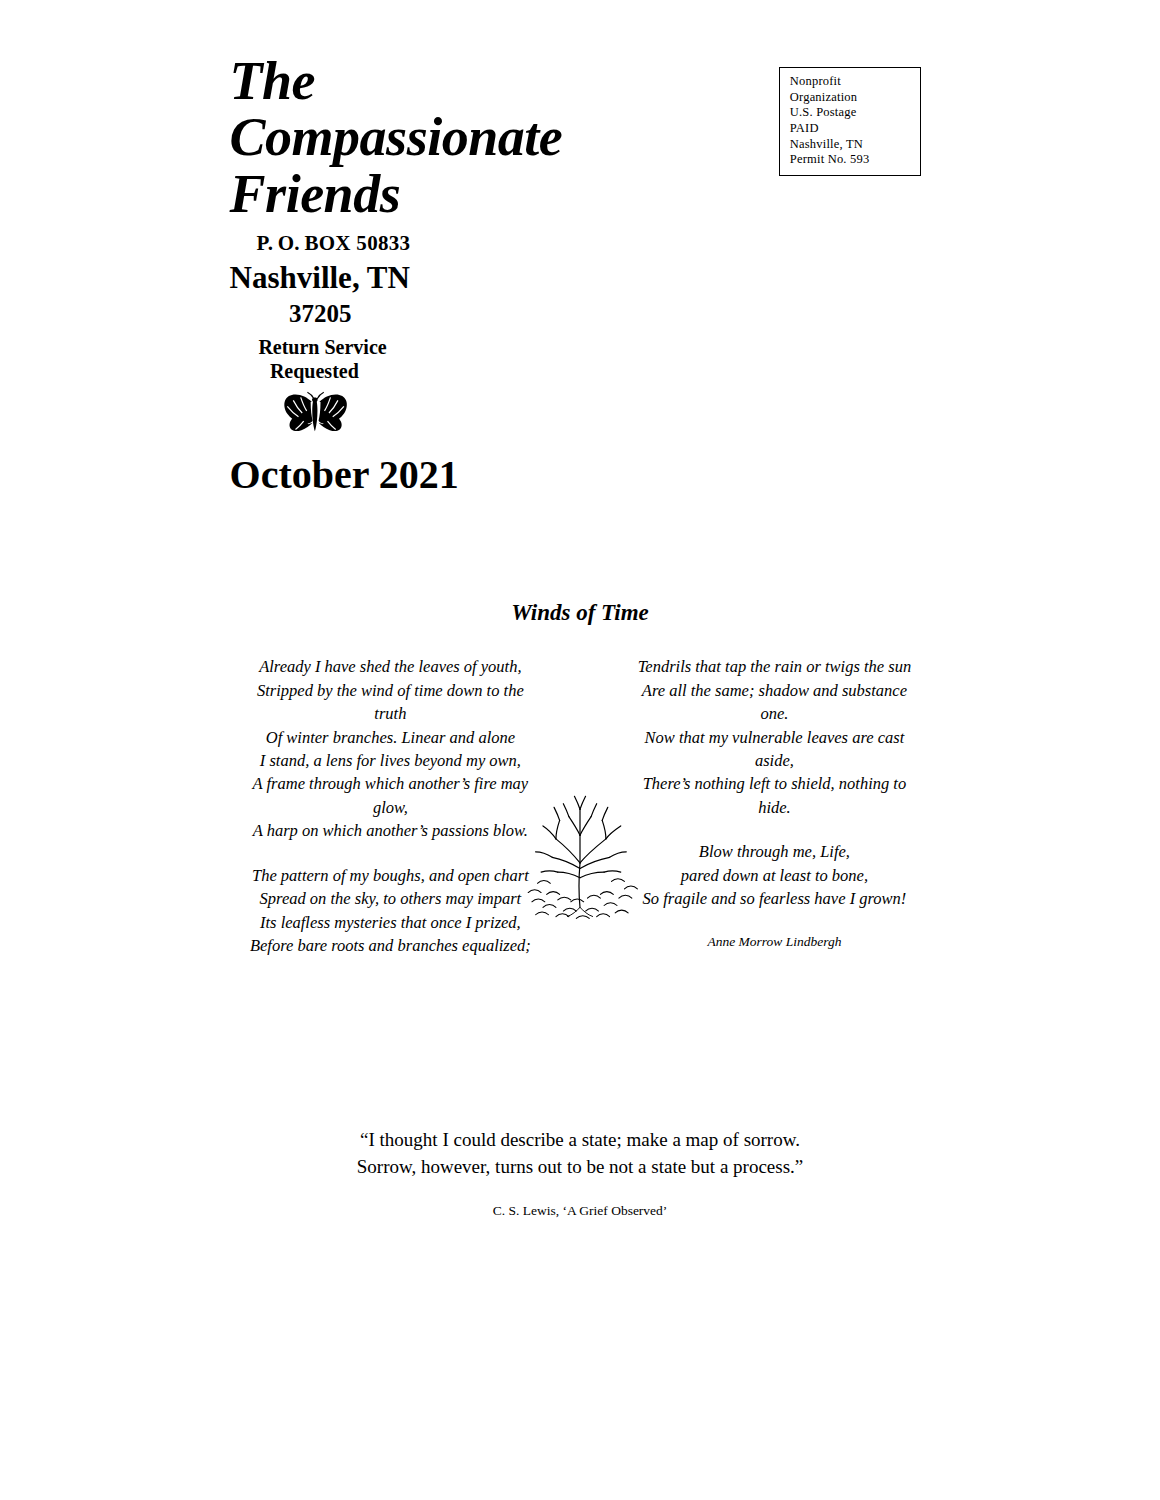Nonprofit
Organization
U.S. Postage
PAID
Nashville, TN
Permit No. 593
The Compassionate Friends
P. O. BOX 50833
Nashville, TN
37205
Return ServiceRequested
October 2021
Winds of Time
Already I have shed the leaves of youth,
Stripped by the wind of time down to the truth
Of winter branches. Linear and alone
I stand, a lens for lives beyond my own,
A frame through which another’s fire may glow,
A harp on which another’s passions blow.
The pattern of my boughs, and open chart
Spread on the sky, to others may impart
Its leafless mysteries that once I prized,
Before bare roots and branches equalized;
Tendrils that tap the rain or twigs the sun
Are all the same; shadow and substance one.
Now that my vulnerable leaves are cast aside,
There’s nothing left to shield, nothing to hide.
Blow through me, Life,
pared down at least to bone,
So fragile and so fearless have I grown!
Anne Morrow Lindbergh
“I thought I could describe a state; make a map of sorrow.
Sorrow, however, turns out to be not a state but a process.”
C. S. Lewis, ‘A Grief Observed’